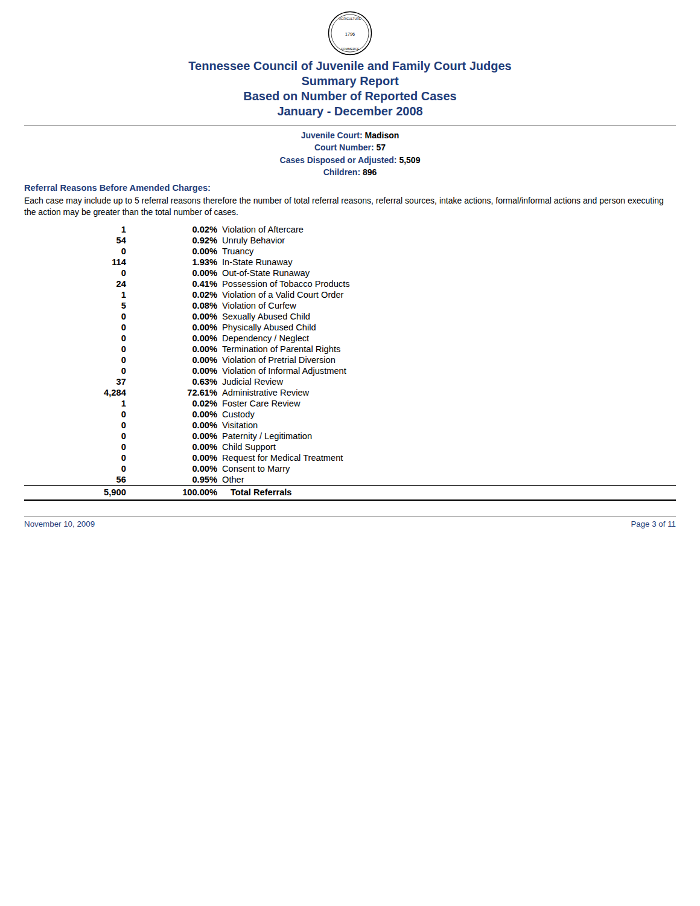Tennessee Council of Juvenile and Family Court Judges
Summary Report
Based on Number of Reported Cases
January - December 2008
Juvenile Court: Madison
Court Number: 57
Cases Disposed or Adjusted: 5,509
Children: 896
Referral Reasons Before Amended Charges:
Each case may include up to 5 referral reasons therefore the number of total referral reasons, referral sources, intake actions, formal/informal actions and person executing the action may be greater than the total number of cases.
| 1 | 0.02% | Violation of Aftercare |
| 54 | 0.92% | Unruly Behavior |
| 0 | 0.00% | Truancy |
| 114 | 1.93% | In-State Runaway |
| 0 | 0.00% | Out-of-State Runaway |
| 24 | 0.41% | Possession of Tobacco Products |
| 1 | 0.02% | Violation of a Valid Court Order |
| 5 | 0.08% | Violation of Curfew |
| 0 | 0.00% | Sexually Abused Child |
| 0 | 0.00% | Physically Abused Child |
| 0 | 0.00% | Dependency / Neglect |
| 0 | 0.00% | Termination of Parental Rights |
| 0 | 0.00% | Violation of Pretrial Diversion |
| 0 | 0.00% | Violation of Informal Adjustment |
| 37 | 0.63% | Judicial Review |
| 4,284 | 72.61% | Administrative Review |
| 1 | 0.02% | Foster Care Review |
| 0 | 0.00% | Custody |
| 0 | 0.00% | Visitation |
| 0 | 0.00% | Paternity / Legitimation |
| 0 | 0.00% | Child Support |
| 0 | 0.00% | Request for Medical Treatment |
| 0 | 0.00% | Consent to Marry |
| 56 | 0.95% | Other |
| 5,900 | 100.00% | Total Referrals |
November 10, 2009
Page 3 of 11